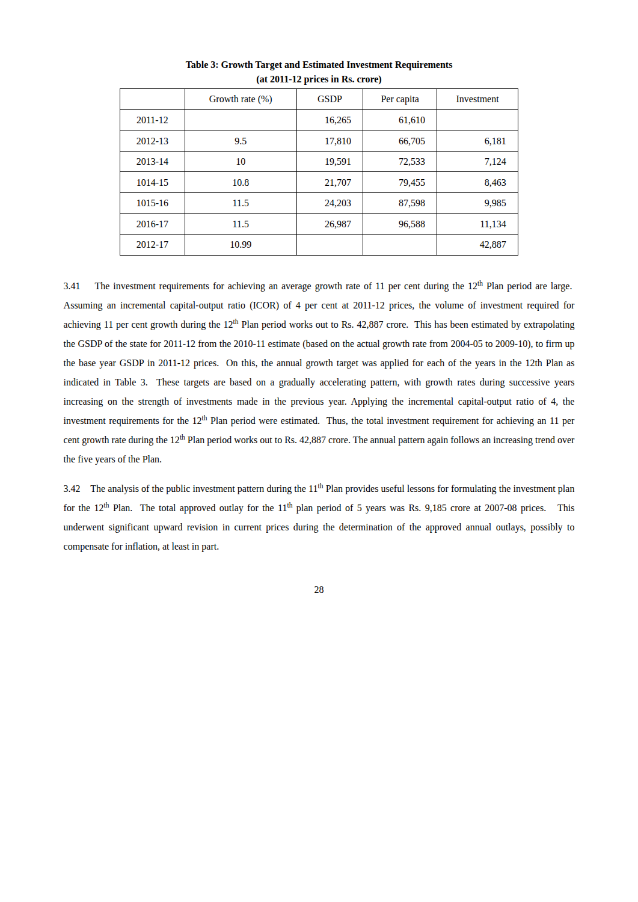Table 3: Growth Target and Estimated Investment Requirements (at 2011-12 prices in Rs. crore)
| | Growth rate (%) | GSDP | Per capita | Investment |
| --- | --- | --- | --- | --- |
| 2011-12 | | 16,265 | 61,610 | |
| 2012-13 | 9.5 | 17,810 | 66,705 | 6,181 |
| 2013-14 | 10 | 19,591 | 72,533 | 7,124 |
| 1014-15 | 10.8 | 21,707 | 79,455 | 8,463 |
| 1015-16 | 11.5 | 24,203 | 87,598 | 9,985 |
| 2016-17 | 11.5 | 26,987 | 96,588 | 11,134 |
| 2012-17 | 10.99 | | | 42,887 |
3.41 The investment requirements for achieving an average growth rate of 11 per cent during the 12th Plan period are large. Assuming an incremental capital-output ratio (ICOR) of 4 per cent at 2011-12 prices, the volume of investment required for achieving 11 per cent growth during the 12th Plan period works out to Rs. 42,887 crore. This has been estimated by extrapolating the GSDP of the state for 2011-12 from the 2010-11 estimate (based on the actual growth rate from 2004-05 to 2009-10), to firm up the base year GSDP in 2011-12 prices. On this, the annual growth target was applied for each of the years in the 12th Plan as indicated in Table 3. These targets are based on a gradually accelerating pattern, with growth rates during successive years increasing on the strength of investments made in the previous year. Applying the incremental capital-output ratio of 4, the investment requirements for the 12th Plan period were estimated. Thus, the total investment requirement for achieving an 11 per cent growth rate during the 12th Plan period works out to Rs. 42,887 crore. The annual pattern again follows an increasing trend over the five years of the Plan.
3.42 The analysis of the public investment pattern during the 11th Plan provides useful lessons for formulating the investment plan for the 12th Plan. The total approved outlay for the 11th plan period of 5 years was Rs. 9,185 crore at 2007-08 prices. This underwent significant upward revision in current prices during the determination of the approved annual outlays, possibly to compensate for inflation, at least in part.
28